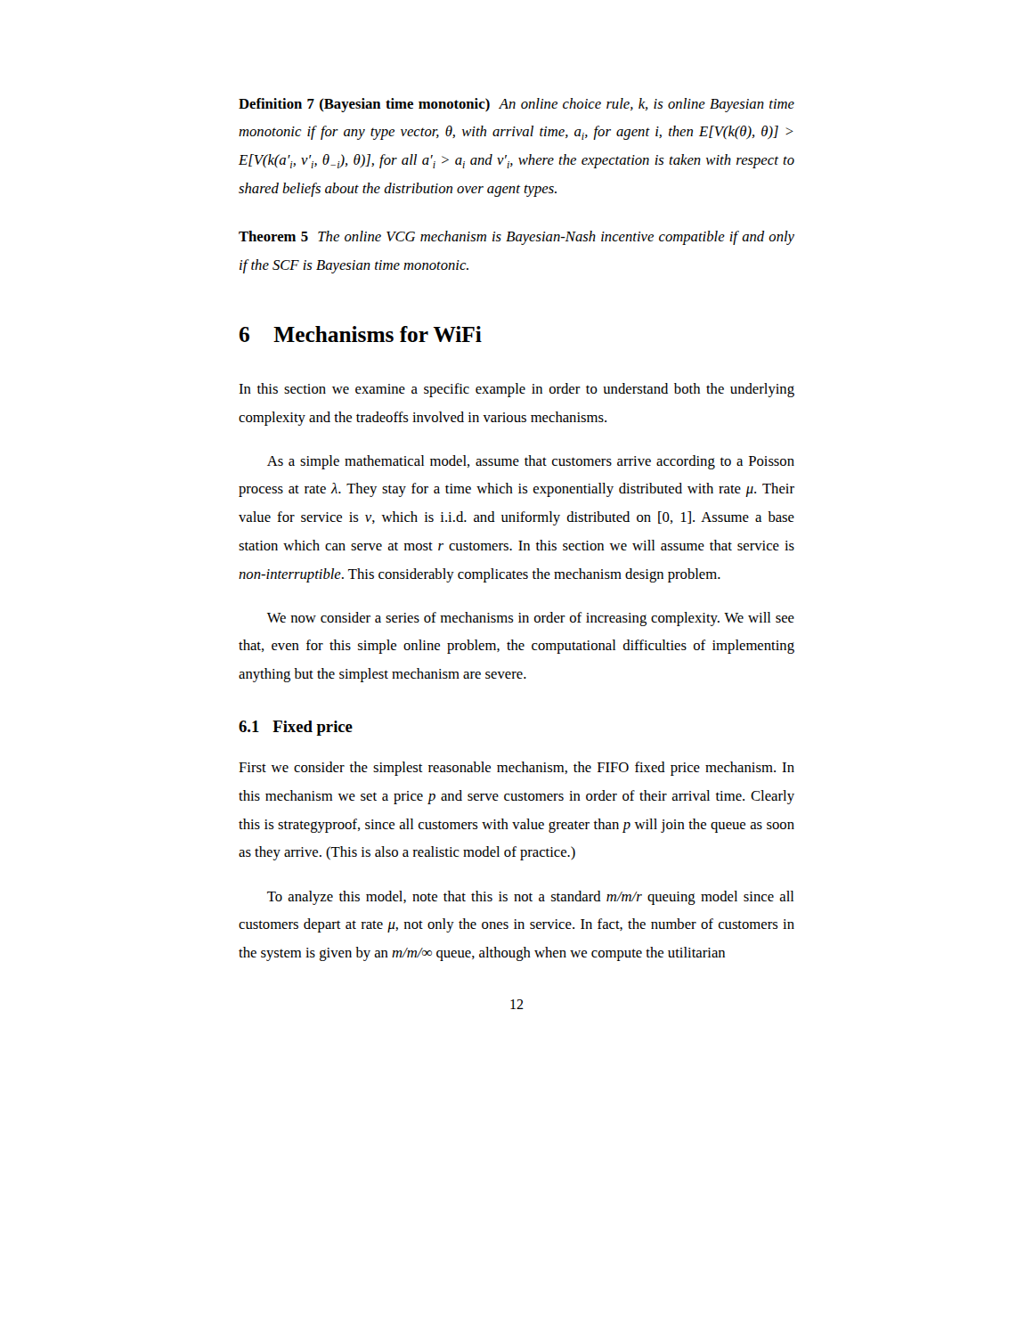Definition 7 (Bayesian time monotonic) An online choice rule, k, is online Bayesian time monotonic if for any type vector, θ, with arrival time, ai, for agent i, then E[V(k(θ), θ)] > E[V(k(a′i, v′i, θ−i), θ)], for all a′i > ai and v′i, where the expectation is taken with respect to shared beliefs about the distribution over agent types.
Theorem 5 The online VCG mechanism is Bayesian-Nash incentive compatible if and only if the SCF is Bayesian time monotonic.
6 Mechanisms for WiFi
In this section we examine a specific example in order to understand both the underlying complexity and the tradeoffs involved in various mechanisms.
As a simple mathematical model, assume that customers arrive according to a Poisson process at rate λ. They stay for a time which is exponentially distributed with rate μ. Their value for service is v, which is i.i.d. and uniformly distributed on [0, 1]. Assume a base station which can serve at most r customers. In this section we will assume that service is non-interruptible. This considerably complicates the mechanism design problem.
We now consider a series of mechanisms in order of increasing complexity. We will see that, even for this simple online problem, the computational difficulties of implementing anything but the simplest mechanism are severe.
6.1 Fixed price
First we consider the simplest reasonable mechanism, the FIFO fixed price mechanism. In this mechanism we set a price p and serve customers in order of their arrival time. Clearly this is strategyproof, since all customers with value greater than p will join the queue as soon as they arrive. (This is also a realistic model of practice.)
To analyze this model, note that this is not a standard m/m/r queuing model since all customers depart at rate μ, not only the ones in service. In fact, the number of customers in the system is given by an m/m/∞ queue, although when we compute the utilitarian
12